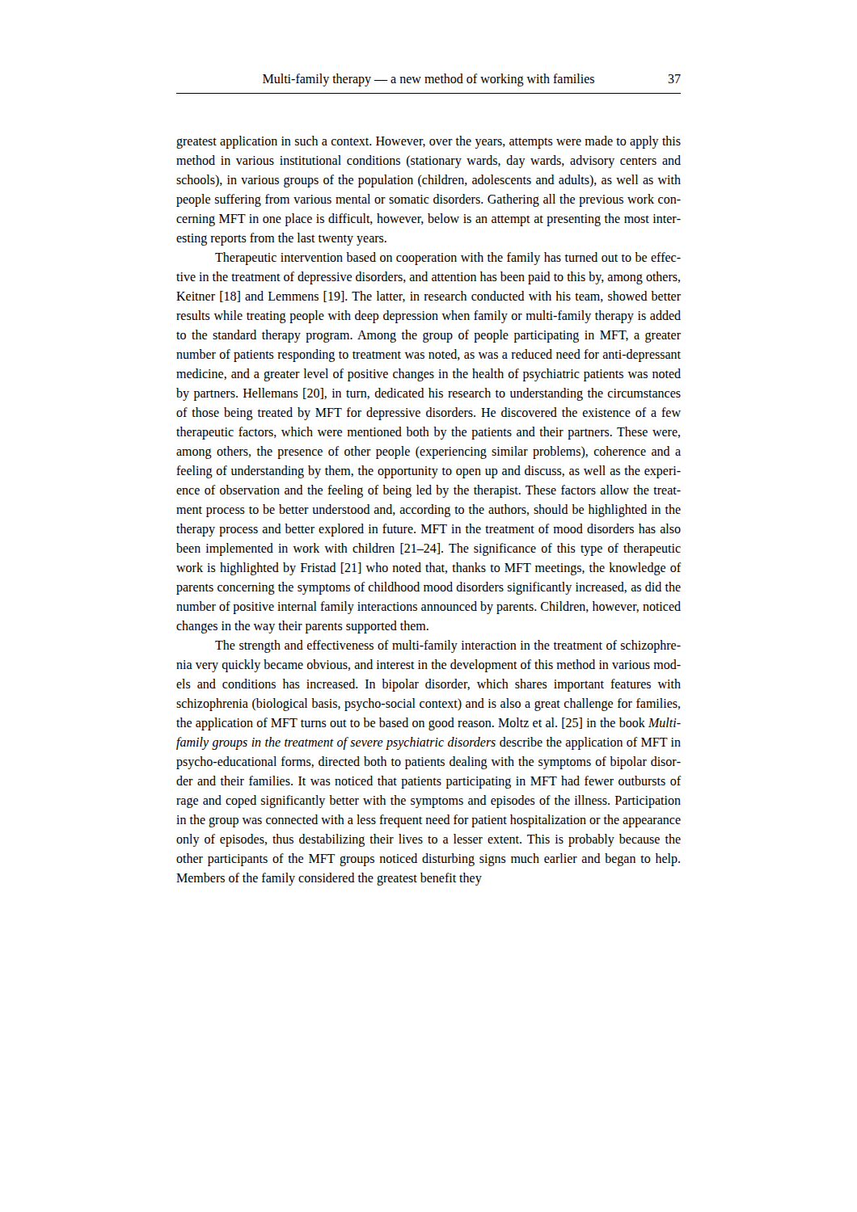Multi-family therapy — a new method of working with families 37
greatest application in such a context. However, over the years, attempts were made to apply this method in various institutional conditions (stationary wards, day wards, advisory centers and schools), in various groups of the population (children, adolescents and adults), as well as with people suffering from various mental or somatic disorders. Gathering all the previous work concerning MFT in one place is difficult, however, below is an attempt at presenting the most interesting reports from the last twenty years.
Therapeutic intervention based on cooperation with the family has turned out to be effective in the treatment of depressive disorders, and attention has been paid to this by, among others, Keitner [18] and Lemmens [19]. The latter, in research conducted with his team, showed better results while treating people with deep depression when family or multi-family therapy is added to the standard therapy program. Among the group of people participating in MFT, a greater number of patients responding to treatment was noted, as was a reduced need for anti-depressant medicine, and a greater level of positive changes in the health of psychiatric patients was noted by partners. Hellemans [20], in turn, dedicated his research to understanding the circumstances of those being treated by MFT for depressive disorders. He discovered the existence of a few therapeutic factors, which were mentioned both by the patients and their partners. These were, among others, the presence of other people (experiencing similar problems), coherence and a feeling of understanding by them, the opportunity to open up and discuss, as well as the experience of observation and the feeling of being led by the therapist. These factors allow the treatment process to be better understood and, according to the authors, should be highlighted in the therapy process and better explored in future. MFT in the treatment of mood disorders has also been implemented in work with children [21–24]. The significance of this type of therapeutic work is highlighted by Fristad [21] who noted that, thanks to MFT meetings, the knowledge of parents concerning the symptoms of childhood mood disorders significantly increased, as did the number of positive internal family interactions announced by parents. Children, however, noticed changes in the way their parents supported them.
The strength and effectiveness of multi-family interaction in the treatment of schizophrenia very quickly became obvious, and interest in the development of this method in various models and conditions has increased. In bipolar disorder, which shares important features with schizophrenia (biological basis, psycho-social context) and is also a great challenge for families, the application of MFT turns out to be based on good reason. Moltz et al. [25] in the book Multi-family groups in the treatment of severe psychiatric disorders describe the application of MFT in psycho-educational forms, directed both to patients dealing with the symptoms of bipolar disorder and their families. It was noticed that patients participating in MFT had fewer outbursts of rage and coped significantly better with the symptoms and episodes of the illness. Participation in the group was connected with a less frequent need for patient hospitalization or the appearance only of episodes, thus destabilizing their lives to a lesser extent. This is probably because the other participants of the MFT groups noticed disturbing signs much earlier and began to help. Members of the family considered the greatest benefit they